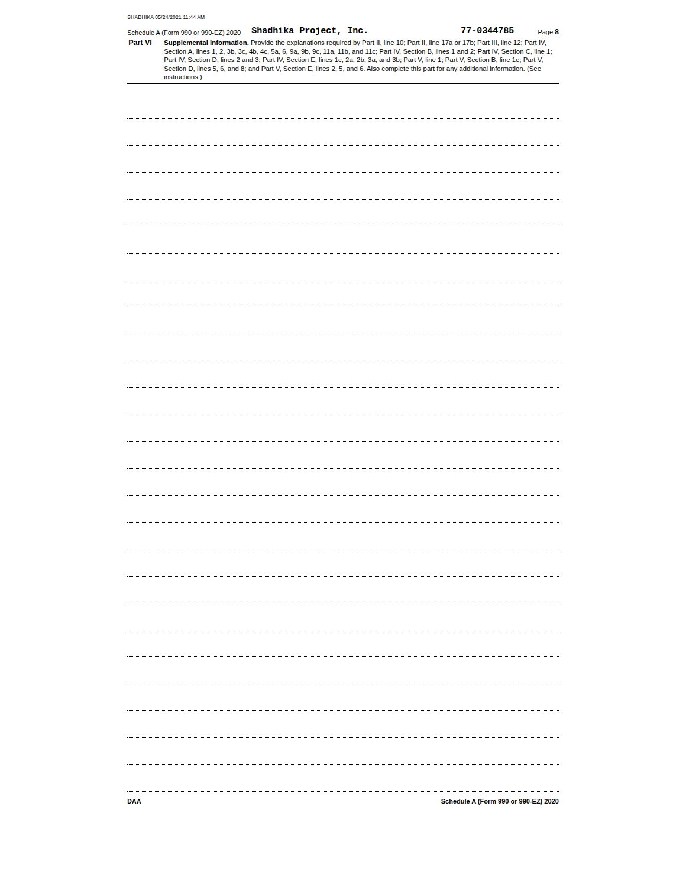SHADHIKA 05/24/2021 11:44 AM
Schedule A (Form 990 or 990-EZ) 2020 Shadhika Project, Inc. 77-0344785 Page 8
Part VI
Supplemental Information. Provide the explanations required by Part II, line 10; Part II, line 17a or 17b; Part III, line 12; Part IV, Section A, lines 1, 2, 3b, 3c, 4b, 4c, 5a, 6, 9a, 9b, 9c, 11a, 11b, and 11c; Part IV, Section B, lines 1 and 2; Part IV, Section C, line 1; Part IV, Section D, lines 2 and 3; Part IV, Section E, lines 1c, 2a, 2b, 3a, and 3b; Part V, line 1; Part V, Section B, line 1e; Part V, Section D, lines 5, 6, and 8; and Part V, Section E, lines 2, 5, and 6. Also complete this part for any additional information. (See instructions.)
DAA Schedule A (Form 990 or 990-EZ) 2020